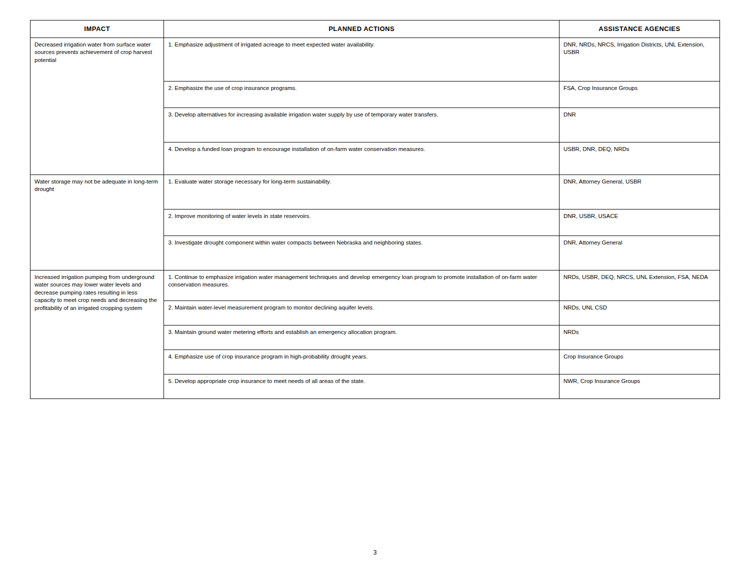| IMPACT | PLANNED ACTIONS | ASSISTANCE AGENCIES |
| --- | --- | --- |
| Decreased irrigation water from surface water sources prevents achievement of crop harvest potential | / 1. Emphasize adjustment of irrigated acreage to meet expected water availability. / / 2. Emphasize the use of crop insurance programs. / / 3. Develop alternatives for increasing available irrigation water supply by use of temporary water transfers. / / 4. Develop a funded loan program to encourage installation of on-farm water conservation measures. / | / DNR, NRDs, NRCS, Irrigation Districts, UNL Extension, USBR / / FSA, Crop Insurance Groups / / DNR / / USBR, DNR, DEQ, NRDs / |
| Water storage may not be adequate in long-term drought | / 1. Evaluate water storage necessary for long-term sustainability. / / 2. Improve monitoring of water levels in state reservoirs. / / 3. Investigate drought component within water compacts between Nebraska and neighboring states. / | / DNR, Attorney General, USBR / / DNR, USBR, USACE / / DNR, Attorney General / |
| Increased irrigation pumping from underground water sources may lower water levels and decrease pumping rates resulting in less capacity to meet crop needs and decreasing the profitability of an irrigated cropping system | / 1. Continue to emphasize irrigation water management techniques and develop emergency loan program to promote installation of on-farm water conservation measures. / / 2. Maintain water-level measurement program to monitor declining aquifer levels. / / 3. Maintain ground water metering efforts and establish an emergency allocation program. / / 4. Emphasize use of crop insurance program in high-probability drought years. / / 5. Develop appropriate crop insurance to meet needs of all areas of the state. / | / NRDs, USBR, DEQ, NRCS, UNL Extension, FSA, NEDA / / NRDs, UNL CSD / / NRDs / / Crop Insurance Groups / / NWR, Crop Insurance Groups / |
3